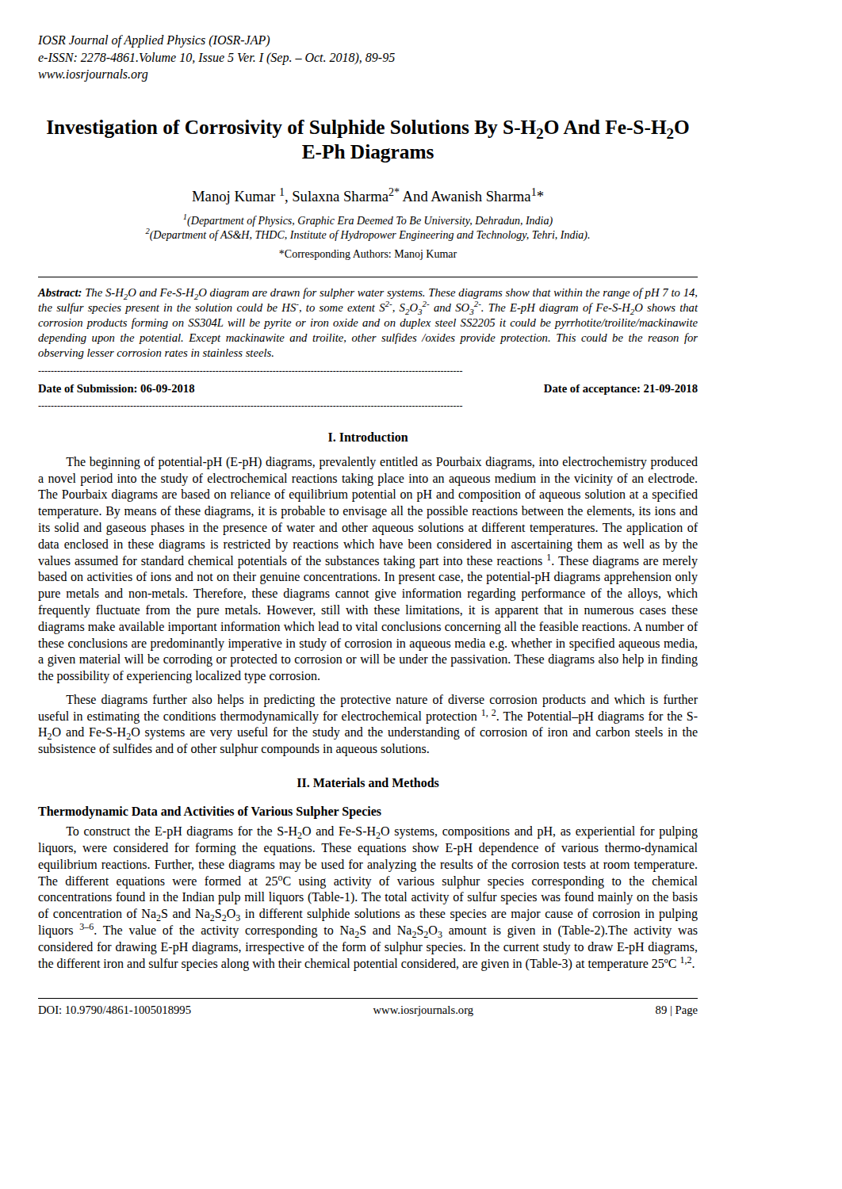IOSR Journal of Applied Physics (IOSR-JAP)
e-ISSN: 2278-4861.Volume 10, Issue 5 Ver. I (Sep. – Oct. 2018), 89-95
www.iosrjournals.org
Investigation of Corrosivity of Sulphide Solutions By S-H2O And Fe-S-H2O E-Ph Diagrams
Manoj Kumar 1, Sulaxna Sharma2* And Awanish Sharma1*
1(Department of Physics, Graphic Era Deemed To Be University, Dehradun, India)
2(Department of AS&H, THDC, Institute of Hydropower Engineering and Technology, Tehri, India).
*Corresponding Authors: Manoj Kumar
Abstract: The S-H2O and Fe-S-H2O diagram are drawn for sulpher water systems. These diagrams show that within the range of pH 7 to 14, the sulfur species present in the solution could be HS-, to some extent S2-, S2O32- and SO32-. The E-pH diagram of Fe-S-H2O shows that corrosion products forming on SS304L will be pyrite or iron oxide and on duplex steel SS2205 it could be pyrrhotite/troilite/mackinawite depending upon the potential. Except mackinawite and troilite, other sulfides /oxides provide protection. This could be the reason for observing lesser corrosion rates in stainless steels.
--------------------------------------------------------------------------------------------------------------------------------------
Date of Submission: 06-09-2018 Date of acceptance: 21-09-2018
--------------------------------------------------------------------------------------------------------------------------------------
I. Introduction
The beginning of potential-pH (E-pH) diagrams, prevalently entitled as Pourbaix diagrams, into electrochemistry produced a novel period into the study of electrochemical reactions taking place into an aqueous medium in the vicinity of an electrode. The Pourbaix diagrams are based on reliance of equilibrium potential on pH and composition of aqueous solution at a specified temperature. By means of these diagrams, it is probable to envisage all the possible reactions between the elements, its ions and its solid and gaseous phases in the presence of water and other aqueous solutions at different temperatures. The application of data enclosed in these diagrams is restricted by reactions which have been considered in ascertaining them as well as by the values assumed for standard chemical potentials of the substances taking part into these reactions 1. These diagrams are merely based on activities of ions and not on their genuine concentrations. In present case, the potential-pH diagrams apprehension only pure metals and non-metals. Therefore, these diagrams cannot give information regarding performance of the alloys, which frequently fluctuate from the pure metals. However, still with these limitations, it is apparent that in numerous cases these diagrams make available important information which lead to vital conclusions concerning all the feasible reactions. A number of these conclusions are predominantly imperative in study of corrosion in aqueous media e.g. whether in specified aqueous media, a given material will be corroding or protected to corrosion or will be under the passivation. These diagrams also help in finding the possibility of experiencing localized type corrosion.
These diagrams further also helps in predicting the protective nature of diverse corrosion products and which is further useful in estimating the conditions thermodynamically for electrochemical protection 1, 2. The Potential–pH diagrams for the S-H2O and Fe-S-H2O systems are very useful for the study and the understanding of corrosion of iron and carbon steels in the subsistence of sulfides and of other sulphur compounds in aqueous solutions.
II. Materials and Methods
Thermodynamic Data and Activities of Various Sulpher Species
To construct the E-pH diagrams for the S-H2O and Fe-S-H2O systems, compositions and pH, as experiential for pulping liquors, were considered for forming the equations. These equations show E-pH dependence of various thermo-dynamical equilibrium reactions. Further, these diagrams may be used for analyzing the results of the corrosion tests at room temperature. The different equations were formed at 25oC using activity of various sulphur species corresponding to the chemical concentrations found in the Indian pulp mill liquors (Table-1). The total activity of sulfur species was found mainly on the basis of concentration of Na2S and Na2S2O3 in different sulphide solutions as these species are major cause of corrosion in pulping liquors 3–6. The value of the activity corresponding to Na2S and Na2S2O3 amount is given in (Table-2).The activity was considered for drawing E-pH diagrams, irrespective of the form of sulphur species. In the current study to draw E-pH diagrams, the different iron and sulfur species along with their chemical potential considered, are given in (Table-3) at temperature 25ºC 1,2.
DOI: 10.9790/4861-1005018995 www.iosrjournals.org 89 | Page